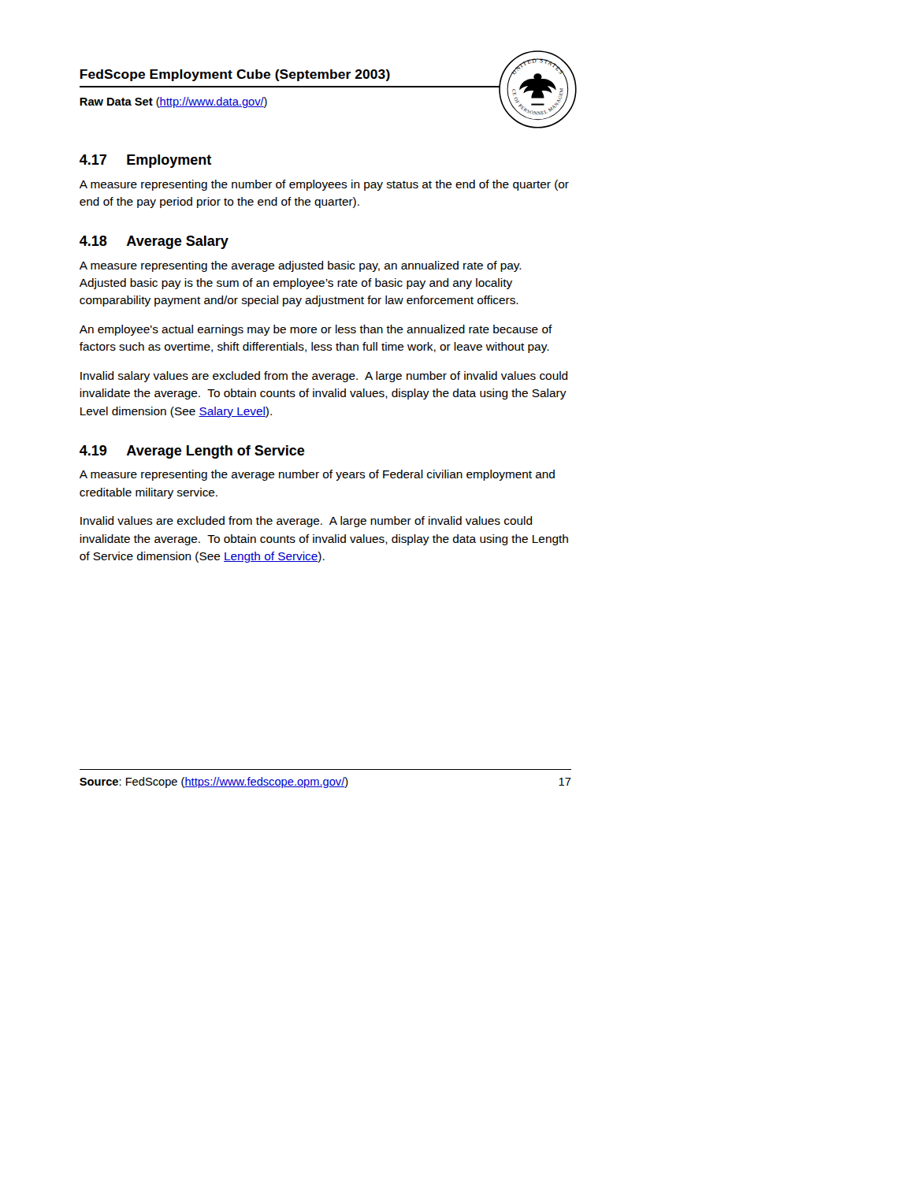UNITED STATES OFFICE OF PERSONNEL MANAGEMENT
FedScope Employment Cube (September 2003)
Raw Data Set (http://www.data.gov/)
4.17 Employment
A measure representing the number of employees in pay status at the end of the quarter (or end of the pay period prior to the end of the quarter).
4.18 Average Salary
A measure representing the average adjusted basic pay, an annualized rate of pay. Adjusted basic pay is the sum of an employee’s rate of basic pay and any locality comparability payment and/or special pay adjustment for law enforcement officers.
An employee's actual earnings may be more or less than the annualized rate because of factors such as overtime, shift differentials, less than full time work, or leave without pay.
Invalid salary values are excluded from the average. A large number of invalid values could invalidate the average. To obtain counts of invalid values, display the data using the Salary Level dimension (See Salary Level).
4.19 Average Length of Service
A measure representing the average number of years of Federal civilian employment and creditable military service.
Invalid values are excluded from the average. A large number of invalid values could invalidate the average. To obtain counts of invalid values, display the data using the Length of Service dimension (See Length of Service).
Source: FedScope (https://www.fedscope.opm.gov/)
17